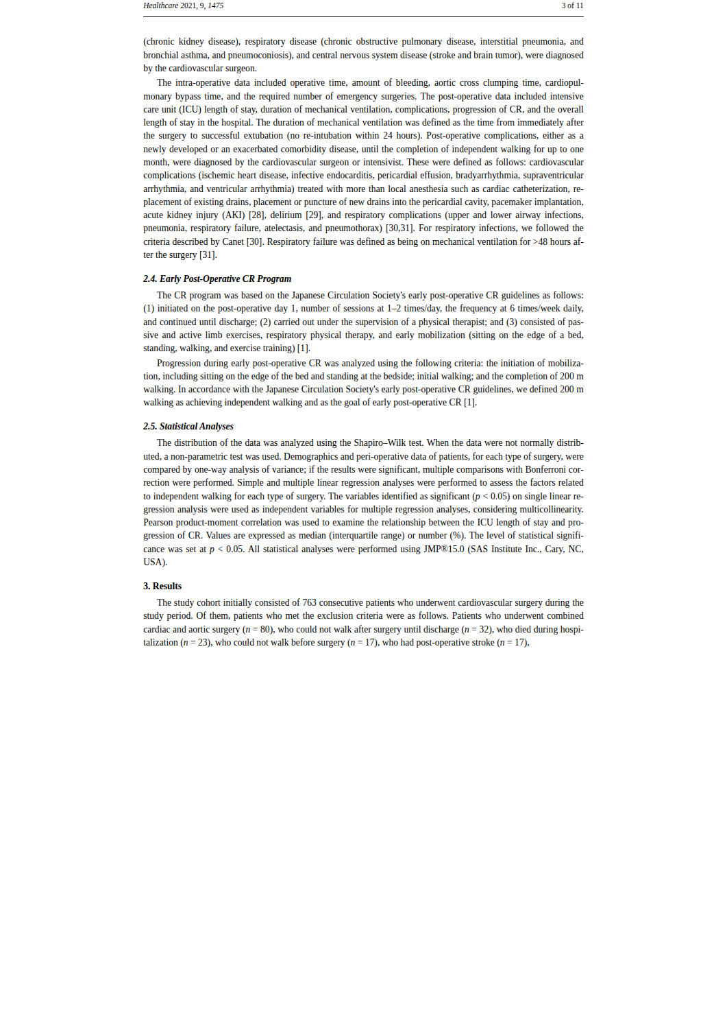Healthcare 2021, 9, 1475
3 of 11
(chronic kidney disease), respiratory disease (chronic obstructive pulmonary disease, interstitial pneumonia, and bronchial asthma, and pneumoconiosis), and central nervous system disease (stroke and brain tumor), were diagnosed by the cardiovascular surgeon.
The intra-operative data included operative time, amount of bleeding, aortic cross clumping time, cardiopulmonary bypass time, and the required number of emergency surgeries. The post-operative data included intensive care unit (ICU) length of stay, duration of mechanical ventilation, complications, progression of CR, and the overall length of stay in the hospital. The duration of mechanical ventilation was defined as the time from immediately after the surgery to successful extubation (no re-intubation within 24 hours). Post-operative complications, either as a newly developed or an exacerbated comorbidity disease, until the completion of independent walking for up to one month, were diagnosed by the cardiovascular surgeon or intensivist. These were defined as follows: cardiovascular complications (ischemic heart disease, infective endocarditis, pericardial effusion, bradyarrhythmia, supraventricular arrhythmia, and ventricular arrhythmia) treated with more than local anesthesia such as cardiac catheterization, replacement of existing drains, placement or puncture of new drains into the pericardial cavity, pacemaker implantation, acute kidney injury (AKI) [28], delirium [29], and respiratory complications (upper and lower airway infections, pneumonia, respiratory failure, atelectasis, and pneumothorax) [30,31]. For respiratory infections, we followed the criteria described by Canet [30]. Respiratory failure was defined as being on mechanical ventilation for >48 hours after the surgery [31].
2.4. Early Post-Operative CR Program
The CR program was based on the Japanese Circulation Society's early post-operative CR guidelines as follows: (1) initiated on the post-operative day 1, number of sessions at 1–2 times/day, the frequency at 6 times/week daily, and continued until discharge; (2) carried out under the supervision of a physical therapist; and (3) consisted of passive and active limb exercises, respiratory physical therapy, and early mobilization (sitting on the edge of a bed, standing, walking, and exercise training) [1].
Progression during early post-operative CR was analyzed using the following criteria: the initiation of mobilization, including sitting on the edge of the bed and standing at the bedside; initial walking; and the completion of 200 m walking. In accordance with the Japanese Circulation Society's early post-operative CR guidelines, we defined 200 m walking as achieving independent walking and as the goal of early post-operative CR [1].
2.5. Statistical Analyses
The distribution of the data was analyzed using the Shapiro–Wilk test. When the data were not normally distributed, a non-parametric test was used. Demographics and peri-operative data of patients, for each type of surgery, were compared by one-way analysis of variance; if the results were significant, multiple comparisons with Bonferroni correction were performed. Simple and multiple linear regression analyses were performed to assess the factors related to independent walking for each type of surgery. The variables identified as significant (p < 0.05) on single linear regression analysis were used as independent variables for multiple regression analyses, considering multicollinearity. Pearson product-moment correlation was used to examine the relationship between the ICU length of stay and progression of CR. Values are expressed as median (interquartile range) or number (%). The level of statistical significance was set at p < 0.05. All statistical analyses were performed using JMP®15.0 (SAS Institute Inc., Cary, NC, USA).
3. Results
The study cohort initially consisted of 763 consecutive patients who underwent cardiovascular surgery during the study period. Of them, patients who met the exclusion criteria were as follows. Patients who underwent combined cardiac and aortic surgery (n = 80), who could not walk after surgery until discharge (n = 32), who died during hospitalization (n = 23), who could not walk before surgery (n = 17), who had post-operative stroke (n = 17),